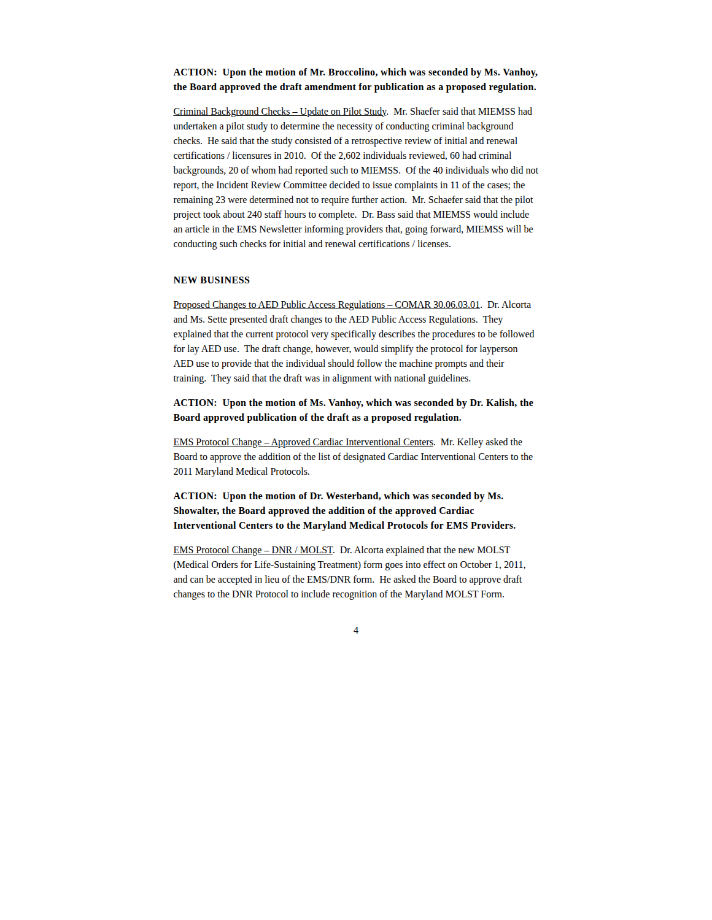ACTION: Upon the motion of Mr. Broccolino, which was seconded by Ms. Vanhoy, the Board approved the draft amendment for publication as a proposed regulation.
Criminal Background Checks – Update on Pilot Study. Mr. Shaefer said that MIEMSS had undertaken a pilot study to determine the necessity of conducting criminal background checks. He said that the study consisted of a retrospective review of initial and renewal certifications / licensures in 2010. Of the 2,602 individuals reviewed, 60 had criminal backgrounds, 20 of whom had reported such to MIEMSS. Of the 40 individuals who did not report, the Incident Review Committee decided to issue complaints in 11 of the cases; the remaining 23 were determined not to require further action. Mr. Schaefer said that the pilot project took about 240 staff hours to complete. Dr. Bass said that MIEMSS would include an article in the EMS Newsletter informing providers that, going forward, MIEMSS will be conducting such checks for initial and renewal certifications / licenses.
NEW BUSINESS
Proposed Changes to AED Public Access Regulations – COMAR 30.06.03.01. Dr. Alcorta and Ms. Sette presented draft changes to the AED Public Access Regulations. They explained that the current protocol very specifically describes the procedures to be followed for lay AED use. The draft change, however, would simplify the protocol for layperson AED use to provide that the individual should follow the machine prompts and their training. They said that the draft was in alignment with national guidelines.
ACTION: Upon the motion of Ms. Vanhoy, which was seconded by Dr. Kalish, the Board approved publication of the draft as a proposed regulation.
EMS Protocol Change – Approved Cardiac Interventional Centers. Mr. Kelley asked the Board to approve the addition of the list of designated Cardiac Interventional Centers to the 2011 Maryland Medical Protocols.
ACTION: Upon the motion of Dr. Westerband, which was seconded by Ms. Showalter, the Board approved the addition of the approved Cardiac Interventional Centers to the Maryland Medical Protocols for EMS Providers.
EMS Protocol Change – DNR / MOLST. Dr. Alcorta explained that the new MOLST (Medical Orders for Life-Sustaining Treatment) form goes into effect on October 1, 2011, and can be accepted in lieu of the EMS/DNR form. He asked the Board to approve draft changes to the DNR Protocol to include recognition of the Maryland MOLST Form.
4